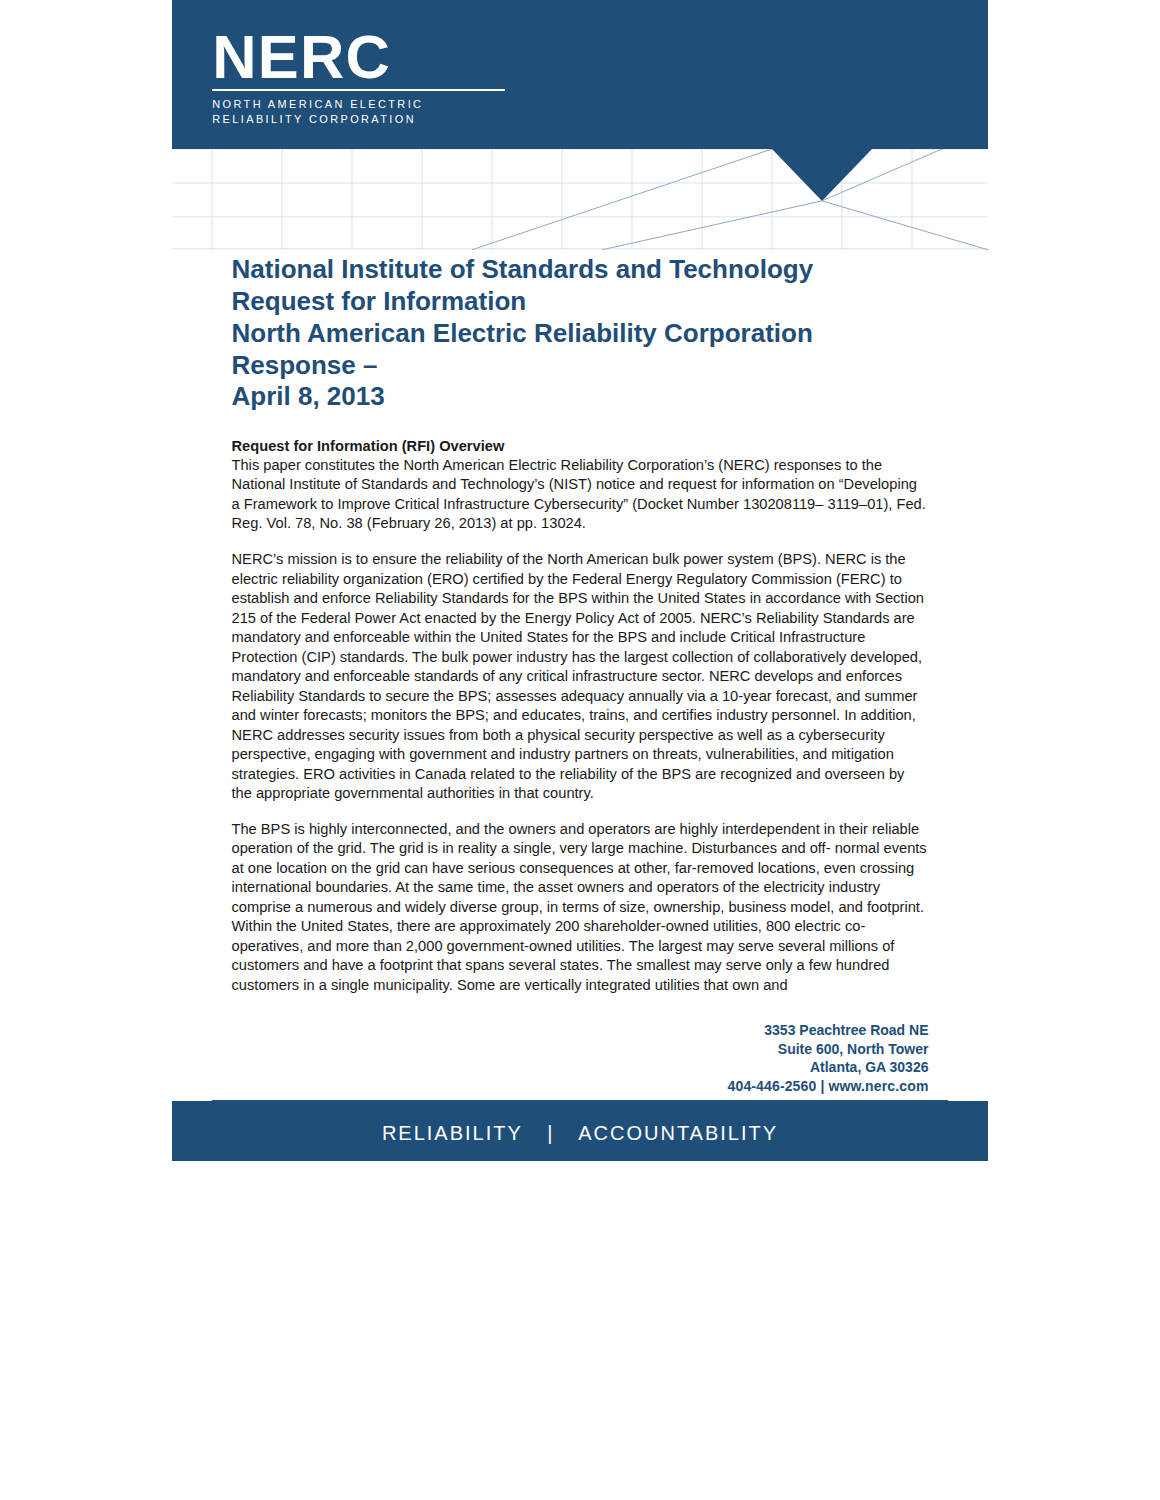NERC
North American Electric
Reliability Corporation
National Institute of Standards and Technology
Request for Information
North American Electric Reliability Corporation Response –
April 8, 2013
Request for Information (RFI) Overview
This paper constitutes the North American Electric Reliability Corporation’s (NERC) responses to the National Institute of Standards and Technology’s (NIST) notice and request for information on “Developing a Framework to Improve Critical Infrastructure Cybersecurity” (Docket Number 130208119– 3119–01), Fed. Reg. Vol. 78, No. 38 (February 26, 2013) at pp. 13024.
NERC’s mission is to ensure the reliability of the North American bulk power system (BPS). NERC is the electric reliability organization (ERO) certified by the Federal Energy Regulatory Commission (FERC) to establish and enforce Reliability Standards for the BPS within the United States in accordance with Section 215 of the Federal Power Act enacted by the Energy Policy Act of 2005. NERC’s Reliability Standards are mandatory and enforceable within the United States for the BPS and include Critical Infrastructure Protection (CIP) standards. The bulk power industry has the largest collection of collaboratively developed, mandatory and enforceable standards of any critical infrastructure sector. NERC develops and enforces Reliability Standards to secure the BPS; assesses adequacy annually via a 10-year forecast, and summer and winter forecasts; monitors the BPS; and educates, trains, and certifies industry personnel. In addition, NERC addresses security issues from both a physical security perspective as well as a cybersecurity perspective, engaging with government and industry partners on threats, vulnerabilities, and mitigation strategies. ERO activities in Canada related to the reliability of the BPS are recognized and overseen by the appropriate governmental authorities in that country.
The BPS is highly interconnected, and the owners and operators are highly interdependent in their reliable operation of the grid. The grid is in reality a single, very large machine. Disturbances and off- normal events at one location on the grid can have serious consequences at other, far-removed locations, even crossing international boundaries. At the same time, the asset owners and operators of the electricity industry comprise a numerous and widely diverse group, in terms of size, ownership, business model, and footprint. Within the United States, there are approximately 200 shareholder-owned utilities, 800 electric co-operatives, and more than 2,000 government-owned utilities. The largest may serve several millions of customers and have a footprint that spans several states. The smallest may serve only a few hundred customers in a single municipality. Some are vertically integrated utilities that own and
3353 Peachtree Road NE
Suite 600, North Tower
Atlanta, GA 30326
404-446-2560 | www.nerc.com
RELIABILITY | ACCOUNTABILITY